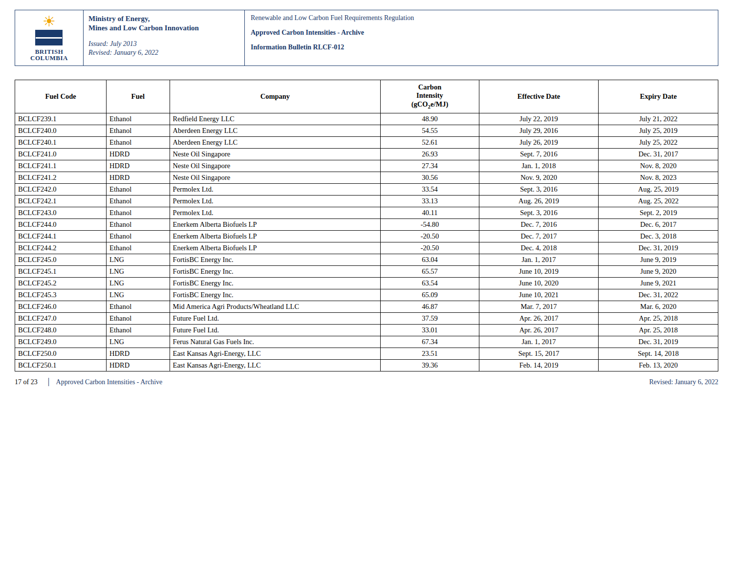☀
BRITISH
COLUMBIA
Ministry of Energy,
Mines and Low Carbon Innovation
Issued: July 2013
Revised: January 6, 2022
Renewable and Low Carbon Fuel Requirements Regulation
Approved Carbon Intensities - Archive
Information Bulletin RLCF-012
| Fuel Code | Fuel | Company | Carbon Intensity (gCO 2 e/MJ) | Effective Date | Expiry Date |
| --- | --- | --- | --- | --- | --- |
| BCLCF239.1 | Ethanol | Redfield Energy LLC | 48.90 | July 22, 2019 | July 21, 2022 |
| BCLCF240.0 | Ethanol | Aberdeen Energy LLC | 54.55 | July 29, 2016 | July 25, 2019 |
| BCLCF240.1 | Ethanol | Aberdeen Energy LLC | 52.61 | July 26, 2019 | July 25, 2022 |
| BCLCF241.0 | HDRD | Neste Oil Singapore | 26.93 | Sept. 7, 2016 | Dec. 31, 2017 |
| BCLCF241.1 | HDRD | Neste Oil Singapore | 27.34 | Jan. 1, 2018 | Nov. 8, 2020 |
| BCLCF241.2 | HDRD | Neste Oil Singapore | 30.56 | Nov. 9, 2020 | Nov. 8, 2023 |
| BCLCF242.0 | Ethanol | Permolex Ltd. | 33.54 | Sept. 3, 2016 | Aug. 25, 2019 |
| BCLCF242.1 | Ethanol | Permolex Ltd. | 33.13 | Aug. 26, 2019 | Aug. 25, 2022 |
| BCLCF243.0 | Ethanol | Permolex Ltd. | 40.11 | Sept. 3, 2016 | Sept. 2, 2019 |
| BCLCF244.0 | Ethanol | Enerkem Alberta Biofuels LP | -54.80 | Dec. 7, 2016 | Dec. 6, 2017 |
| BCLCF244.1 | Ethanol | Enerkem Alberta Biofuels LP | -20.50 | Dec. 7, 2017 | Dec. 3, 2018 |
| BCLCF244.2 | Ethanol | Enerkem Alberta Biofuels LP | -20.50 | Dec. 4, 2018 | Dec. 31, 2019 |
| BCLCF245.0 | LNG | FortisBC Energy Inc. | 63.04 | Jan. 1, 2017 | June 9, 2019 |
| BCLCF245.1 | LNG | FortisBC Energy Inc. | 65.57 | June 10, 2019 | June 9, 2020 |
| BCLCF245.2 | LNG | FortisBC Energy Inc. | 63.54 | June 10, 2020 | June 9, 2021 |
| BCLCF245.3 | LNG | FortisBC Energy Inc. | 65.09 | June 10, 2021 | Dec. 31, 2022 |
| BCLCF246.0 | Ethanol | Mid America Agri Products/Wheatland LLC | 46.87 | Mar. 7, 2017 | Mar. 6, 2020 |
| BCLCF247.0 | Ethanol | Future Fuel Ltd. | 37.59 | Apr. 26, 2017 | Apr. 25, 2018 |
| BCLCF248.0 | Ethanol | Future Fuel Ltd. | 33.01 | Apr. 26, 2017 | Apr. 25, 2018 |
| BCLCF249.0 | LNG | Ferus Natural Gas Fuels Inc. | 67.34 | Jan. 1, 2017 | Dec. 31, 2019 |
| BCLCF250.0 | HDRD | East Kansas Agri-Energy, LLC | 23.51 | Sept. 15, 2017 | Sept. 14, 2018 |
| BCLCF250.1 | HDRD | East Kansas Agri-Energy, LLC | 39.36 | Feb. 14, 2019 | Feb. 13, 2020 |
17 of 23│Approved Carbon Intensities - Archive
Revised: January 6, 2022